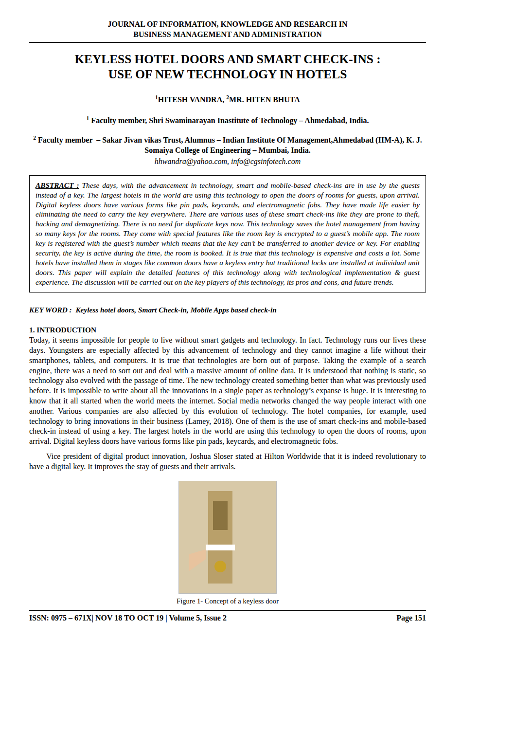JOURNAL OF INFORMATION, KNOWLEDGE AND RESEARCH IN
BUSINESS MANAGEMENT AND ADMINISTRATION
KEYLESS HOTEL DOORS AND SMART CHECK-INS :
USE OF NEW TECHNOLOGY IN HOTELS
1HITESH VANDRA, 2MR. HITEN BHUTA
1 Faculty member, Shri Swaminarayan Inastitute of Technology – Ahmedabad, India.
2 Faculty member – Sakar Jivan vikas Trust, Alumnus – Indian Institute Of Management,Ahmedabad (IIM-A), K. J. Somaiya College of Engineering – Mumbai, India.
hhwandra@yahoo.com, info@cgsinfotech.com
ABSTRACT : These days, with the advancement in technology, smart and mobile-based check-ins are in use by the guests instead of a key. The largest hotels in the world are using this technology to open the doors of rooms for guests, upon arrival. Digital keyless doors have various forms like pin pads, keycards, and electromagnetic fobs. They have made life easier by eliminating the need to carry the key everywhere. There are various uses of these smart check-ins like they are prone to theft, hacking and demagnetizing. There is no need for duplicate keys now. This technology saves the hotel management from having so many keys for the rooms. They come with special features like the room key is encrypted to a guest’s mobile app. The room key is registered with the guest’s number which means that the key can’t be transferred to another device or key. For enabling security, the key is active during the time, the room is booked. It is true that this technology is expensive and costs a lot. Some hotels have installed them in stages like common doors have a keyless entry but traditional locks are installed at individual unit doors. This paper will explain the detailed features of this technology along with technological implementation & guest experience. The discussion will be carried out on the key players of this technology, its pros and cons, and future trends.
KEY WORD : Keyless hotel doors, Smart Check-in, Mobile Apps based check-in
1. INTRODUCTION
Today, it seems impossible for people to live without smart gadgets and technology. In fact. Technology runs our lives these days. Youngsters are especially affected by this advancement of technology and they cannot imagine a life without their smartphones, tablets, and computers. It is true that technologies are born out of purpose. Taking the example of a search engine, there was a need to sort out and deal with a massive amount of online data. It is understood that nothing is static, so technology also evolved with the passage of time. The new technology created something better than what was previously used before. It is impossible to write about all the innovations in a single paper as technology’s expanse is huge. It is interesting to know that it all started when the world meets the internet. Social media networks changed the way people interact with one another. Various companies are also affected by this evolution of technology. The hotel companies, for example, used technology to bring innovations in their business (Lamey, 2018). One of them is the use of smart check-ins and mobile-based check-in instead of using a key. The largest hotels in the world are using this technology to open the doors of rooms, upon arrival. Digital keyless doors have various forms like pin pads, keycards, and electromagnetic fobs.
Vice president of digital product innovation, Joshua Sloser stated at Hilton Worldwide that it is indeed revolutionary to have a digital key. It improves the stay of guests and their arrivals.
Figure 1- Concept of a keyless door
ISSN: 0975 – 671X| NOV 18 TO OCT 19 | Volume 5, Issue 2 Page 151